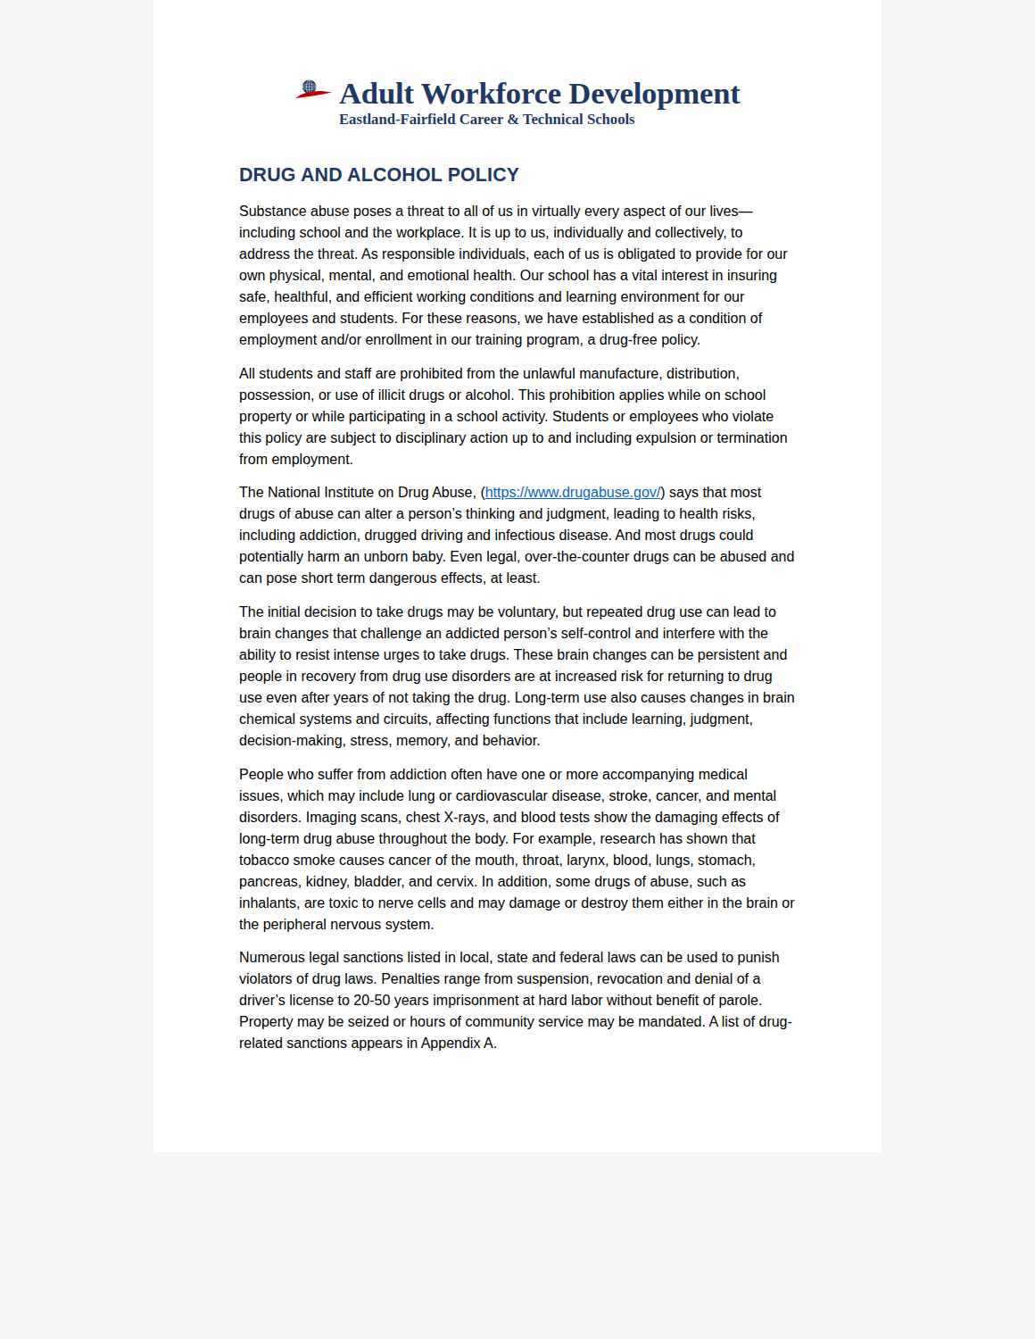Adult Workforce Development
Eastland-Fairfield Career & Technical Schools
DRUG AND ALCOHOL POLICY
Substance abuse poses a threat to all of us in virtually every aspect of our lives—including school and the workplace. It is up to us, individually and collectively, to address the threat. As responsible individuals, each of us is obligated to provide for our own physical, mental, and emotional health. Our school has a vital interest in insuring safe, healthful, and efficient working conditions and learning environment for our employees and students. For these reasons, we have established as a condition of employment and/or enrollment in our training program, a drug-free policy.
All students and staff are prohibited from the unlawful manufacture, distribution, possession, or use of illicit drugs or alcohol. This prohibition applies while on school property or while participating in a school activity. Students or employees who violate this policy are subject to disciplinary action up to and including expulsion or termination from employment.
The National Institute on Drug Abuse, (https://www.drugabuse.gov/) says that most drugs of abuse can alter a person’s thinking and judgment, leading to health risks, including addiction, drugged driving and infectious disease. And most drugs could potentially harm an unborn baby. Even legal, over-the-counter drugs can be abused and can pose short term dangerous effects, at least.
The initial decision to take drugs may be voluntary, but repeated drug use can lead to brain changes that challenge an addicted person’s self-control and interfere with the ability to resist intense urges to take drugs. These brain changes can be persistent and people in recovery from drug use disorders are at increased risk for returning to drug use even after years of not taking the drug. Long-term use also causes changes in brain chemical systems and circuits, affecting functions that include learning, judgment, decision-making, stress, memory, and behavior.
People who suffer from addiction often have one or more accompanying medical issues, which may include lung or cardiovascular disease, stroke, cancer, and mental disorders. Imaging scans, chest X-rays, and blood tests show the damaging effects of long-term drug abuse throughout the body. For example, research has shown that tobacco smoke causes cancer of the mouth, throat, larynx, blood, lungs, stomach, pancreas, kidney, bladder, and cervix. In addition, some drugs of abuse, such as inhalants, are toxic to nerve cells and may damage or destroy them either in the brain or the peripheral nervous system.
Numerous legal sanctions listed in local, state and federal laws can be used to punish violators of drug laws. Penalties range from suspension, revocation and denial of a driver’s license to 20-50 years imprisonment at hard labor without benefit of parole. Property may be seized or hours of community service may be mandated. A list of drug-related sanctions appears in Appendix A.